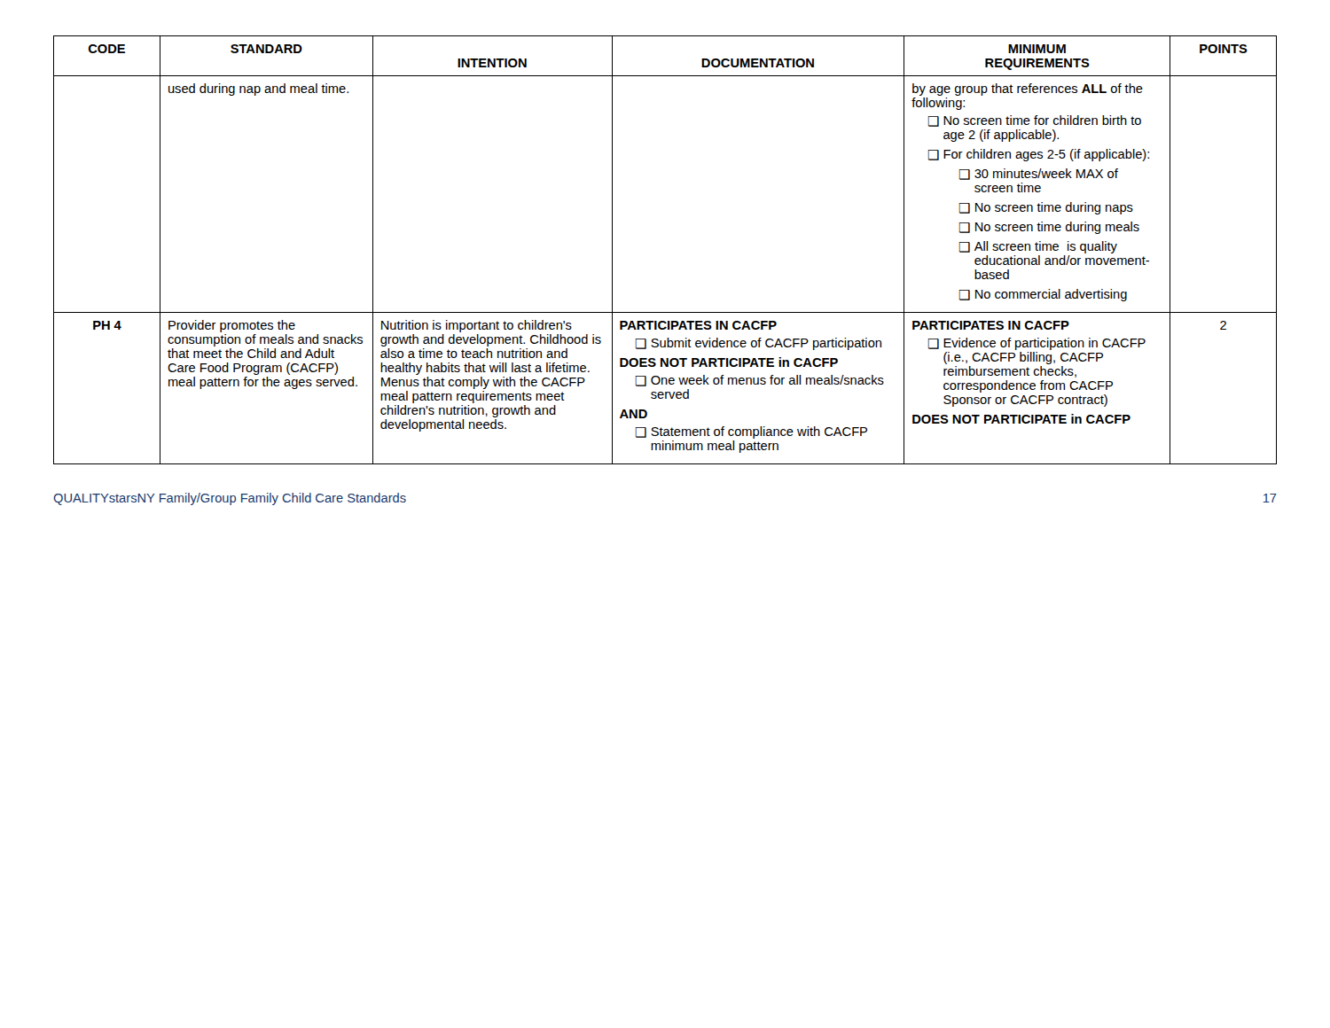| CODE | STANDARD | INTENTION | DOCUMENTATION | MINIMUM REQUIREMENTS | POINTS |
| --- | --- | --- | --- | --- | --- |
| | used during nap and meal time. | | | by age group that references ALL of the following: No screen time for children birth to age 2 (if applicable). For children ages 2-5 (if applicable): 30 minutes/week MAX of screen time No screen time during naps No screen time during meals All screen time is quality educational and/or movement-based No commercial advertising | |
| PH 4 | Provider promotes the consumption of meals and snacks that meet the Child and Adult Care Food Program (CACFP) meal pattern for the ages served. | Nutrition is important to children's growth and development. Childhood is also a time to teach nutrition and healthy habits that will last a lifetime. Menus that comply with the CACFP meal pattern requirements meet children's nutrition, growth and developmental needs. | PARTICIPATES IN CACFP Submit evidence of CACFP participation DOES NOT PARTICIPATE in CACFP One week of menus for all meals/snacks served AND Statement of compliance with CACFP minimum meal pattern | PARTICIPATES IN CACFP Evidence of participation in CACFP (i.e., CACFP billing, CACFP reimbursement checks, correspondence from CACFP Sponsor or CACFP contract) DOES NOT PARTICIPATE in CACFP | 2 |
QUALITYstarsNY Family/Group Family Child Care Standards 17